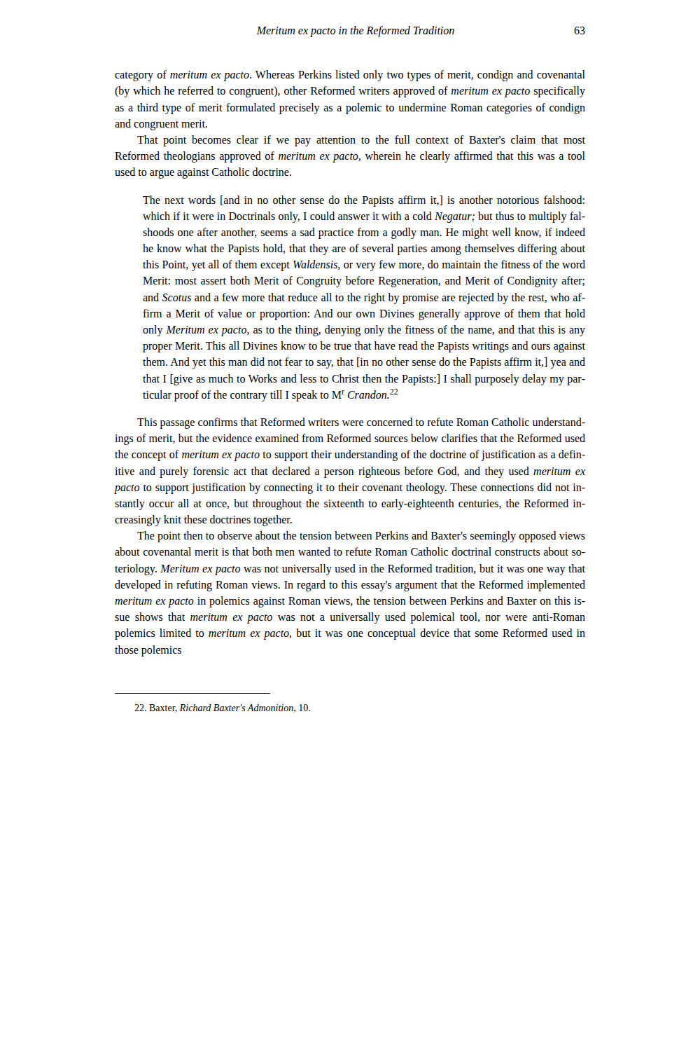Meritum ex pacto in the Reformed Tradition 63
category of meritum ex pacto. Whereas Perkins listed only two types of merit, condign and covenantal (by which he referred to congruent), other Reformed writers approved of meritum ex pacto specifically as a third type of merit formulated precisely as a polemic to undermine Roman categories of condign and congruent merit.
That point becomes clear if we pay attention to the full context of Baxter's claim that most Reformed theologians approved of meritum ex pacto, wherein he clearly affirmed that this was a tool used to argue against Catholic doctrine.
The next words [and in no other sense do the Papists affirm it,] is another notorious falshood: which if it were in Doctrinals only, I could answer it with a cold Negatur; but thus to multiply falshoods one after another, seems a sad practice from a godly man. He might well know, if indeed he know what the Papists hold, that they are of several parties among themselves differing about this Point, yet all of them except Waldensis, or very few more, do maintain the fitness of the word Merit: most assert both Merit of Congruity before Regeneration, and Merit of Condignity after; and Scotus and a few more that reduce all to the right by promise are rejected by the rest, who affirm a Merit of value or proportion: And our own Divines generally approve of them that hold only Meritum ex pacto, as to the thing, denying only the fitness of the name, and that this is any proper Merit. This all Divines know to be true that have read the Papists writings and ours against them. And yet this man did not fear to say, that [in no other sense do the Papists affirm it,] yea and that I [give as much to Works and less to Christ then the Papists:] I shall purposely delay my particular proof of the contrary till I speak to Mr Crandon.22
This passage confirms that Reformed writers were concerned to refute Roman Catholic understandings of merit, but the evidence examined from Reformed sources below clarifies that the Reformed used the concept of meritum ex pacto to support their understanding of the doctrine of justification as a definitive and purely forensic act that declared a person righteous before God, and they used meritum ex pacto to support justification by connecting it to their covenant theology. These connections did not instantly occur all at once, but throughout the sixteenth to early-eighteenth centuries, the Reformed increasingly knit these doctrines together.
The point then to observe about the tension between Perkins and Baxter's seemingly opposed views about covenantal merit is that both men wanted to refute Roman Catholic doctrinal constructs about soteriology. Meritum ex pacto was not universally used in the Reformed tradition, but it was one way that developed in refuting Roman views. In regard to this essay's argument that the Reformed implemented meritum ex pacto in polemics against Roman views, the tension between Perkins and Baxter on this issue shows that meritum ex pacto was not a universally used polemical tool, nor were anti-Roman polemics limited to meritum ex pacto, but it was one conceptual device that some Reformed used in those polemics
22. Baxter, Richard Baxter's Admonition, 10.